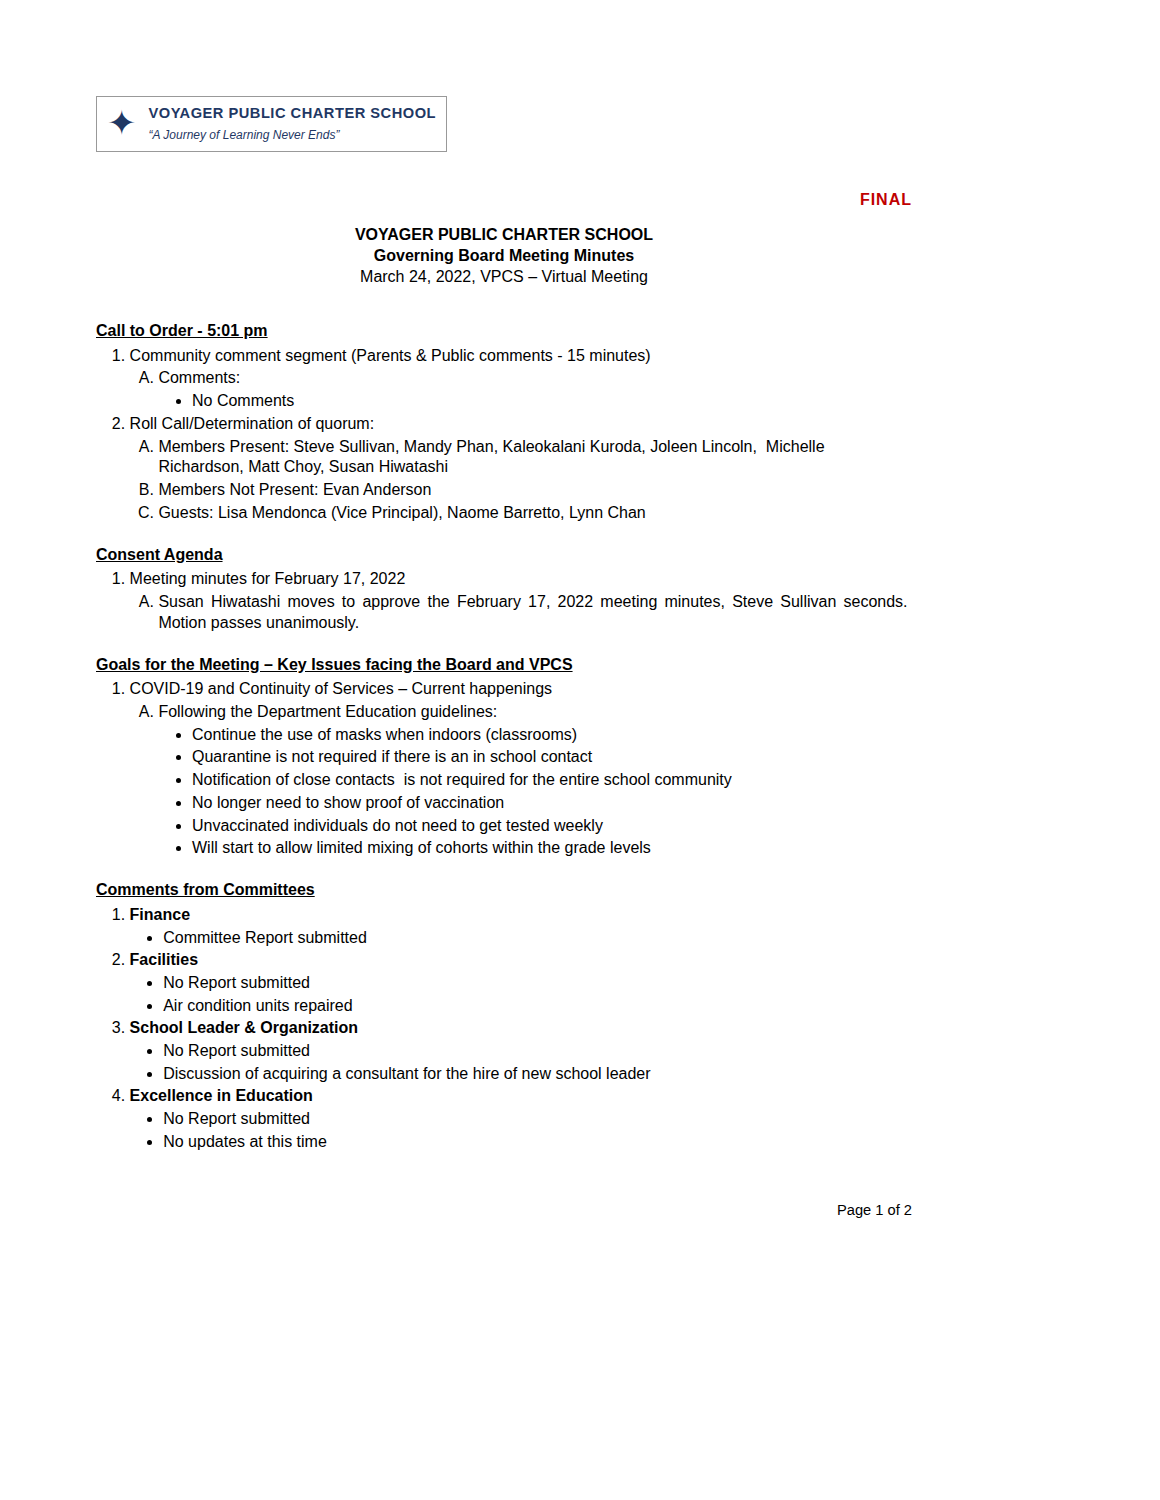✦ VOYAGER PUBLIC CHARTER SCHOOL
“A Journey of Learning Never Ends”
FINAL
VOYAGER PUBLIC CHARTER SCHOOL
Governing Board Meeting Minutes
March 24, 2022, VPCS – Virtual Meeting
Call to Order - 5:01 pm
Community comment segment (Parents & Public comments - 15 minutes)
Comments:
No Comments
Roll Call/Determination of quorum:
Members Present: Steve Sullivan, Mandy Phan, Kaleokalani Kuroda, Joleen Lincoln, Michelle Richardson, Matt Choy, Susan Hiwatashi
Members Not Present: Evan Anderson
Guests: Lisa Mendonca (Vice Principal), Naome Barretto, Lynn Chan
Consent Agenda
Meeting minutes for February 17, 2022
Susan Hiwatashi moves to approve the February 17, 2022 meeting minutes, Steve Sullivan seconds. Motion passes unanimously.
Goals for the Meeting – Key Issues facing the Board and VPCS
COVID-19 and Continuity of Services – Current happenings
Following the Department Education guidelines:
Continue the use of masks when indoors (classrooms)
Quarantine is not required if there is an in school contact
Notification of close contacts is not required for the entire school community
No longer need to show proof of vaccination
Unvaccinated individuals do not need to get tested weekly
Will start to allow limited mixing of cohorts within the grade levels
Comments from Committees
Finance
Committee Report submitted
Facilities
No Report submitted
Air condition units repaired
School Leader & Organization
No Report submitted
Discussion of acquiring a consultant for the hire of new school leader
Excellence in Education
No Report submitted
No updates at this time
Page 1 of 2